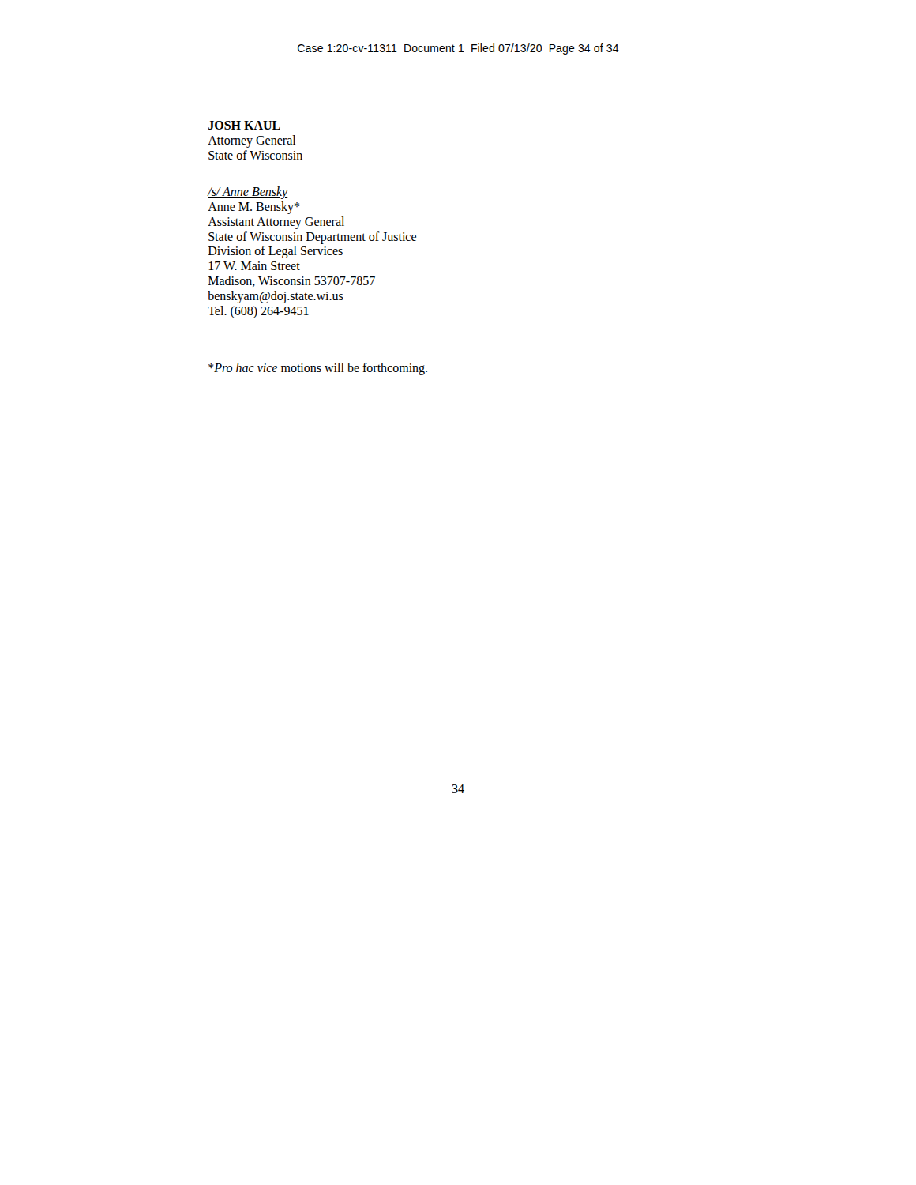Case 1:20-cv-11311 Document 1 Filed 07/13/20 Page 34 of 34
JOSH KAUL
Attorney General
State of Wisconsin
/s/ Anne Bensky
Anne M. Bensky*
Assistant Attorney General
State of Wisconsin Department of Justice
Division of Legal Services
17 W. Main Street
Madison, Wisconsin 53707-7857
benskyam@doj.state.wi.us
Tel. (608) 264-9451
*Pro hac vice motions will be forthcoming.
34